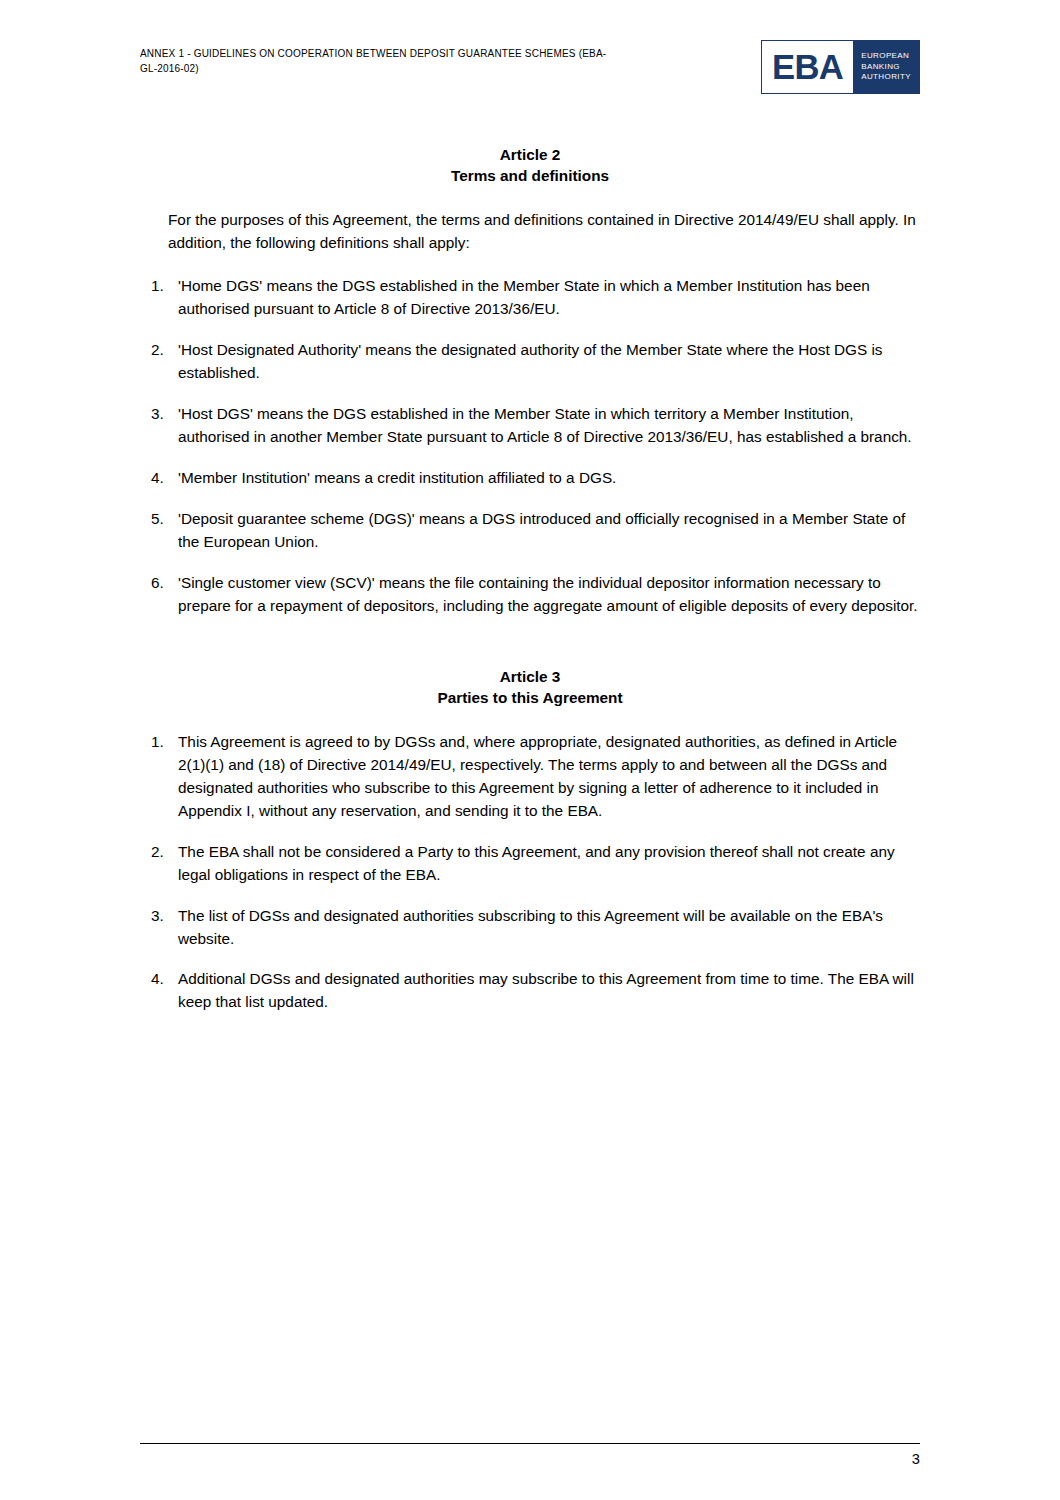ANNEX 1 - GUIDELINES ON COOPERATION BETWEEN DEPOSIT GUARANTEE SCHEMES (EBA-GL-2016-02)
EBA
EUROPEAN BANKING AUTHORITY
Article 2
Terms and definitions
For the purposes of this Agreement, the terms and definitions contained in Directive 2014/49/EU shall apply. In addition, the following definitions shall apply:
'Home DGS' means the DGS established in the Member State in which a Member Institution has been authorised pursuant to Article 8 of Directive 2013/36/EU.
'Host Designated Authority' means the designated authority of the Member State where the Host DGS is established.
'Host DGS' means the DGS established in the Member State in which territory a Member Institution, authorised in another Member State pursuant to Article 8 of Directive 2013/36/EU, has established a branch.
'Member Institution' means a credit institution affiliated to a DGS.
'Deposit guarantee scheme (DGS)' means a DGS introduced and officially recognised in a Member State of the European Union.
'Single customer view (SCV)' means the file containing the individual depositor information necessary to prepare for a repayment of depositors, including the aggregate amount of eligible deposits of every depositor.
Article 3
Parties to this Agreement
This Agreement is agreed to by DGSs and, where appropriate, designated authorities, as defined in Article 2(1)(1) and (18) of Directive 2014/49/EU, respectively. The terms apply to and between all the DGSs and designated authorities who subscribe to this Agreement by signing a letter of adherence to it included in Appendix I, without any reservation, and sending it to the EBA.
The EBA shall not be considered a Party to this Agreement, and any provision thereof shall not create any legal obligations in respect of the EBA.
The list of DGSs and designated authorities subscribing to this Agreement will be available on the EBA's website.
Additional DGSs and designated authorities may subscribe to this Agreement from time to time. The EBA will keep that list updated.
3